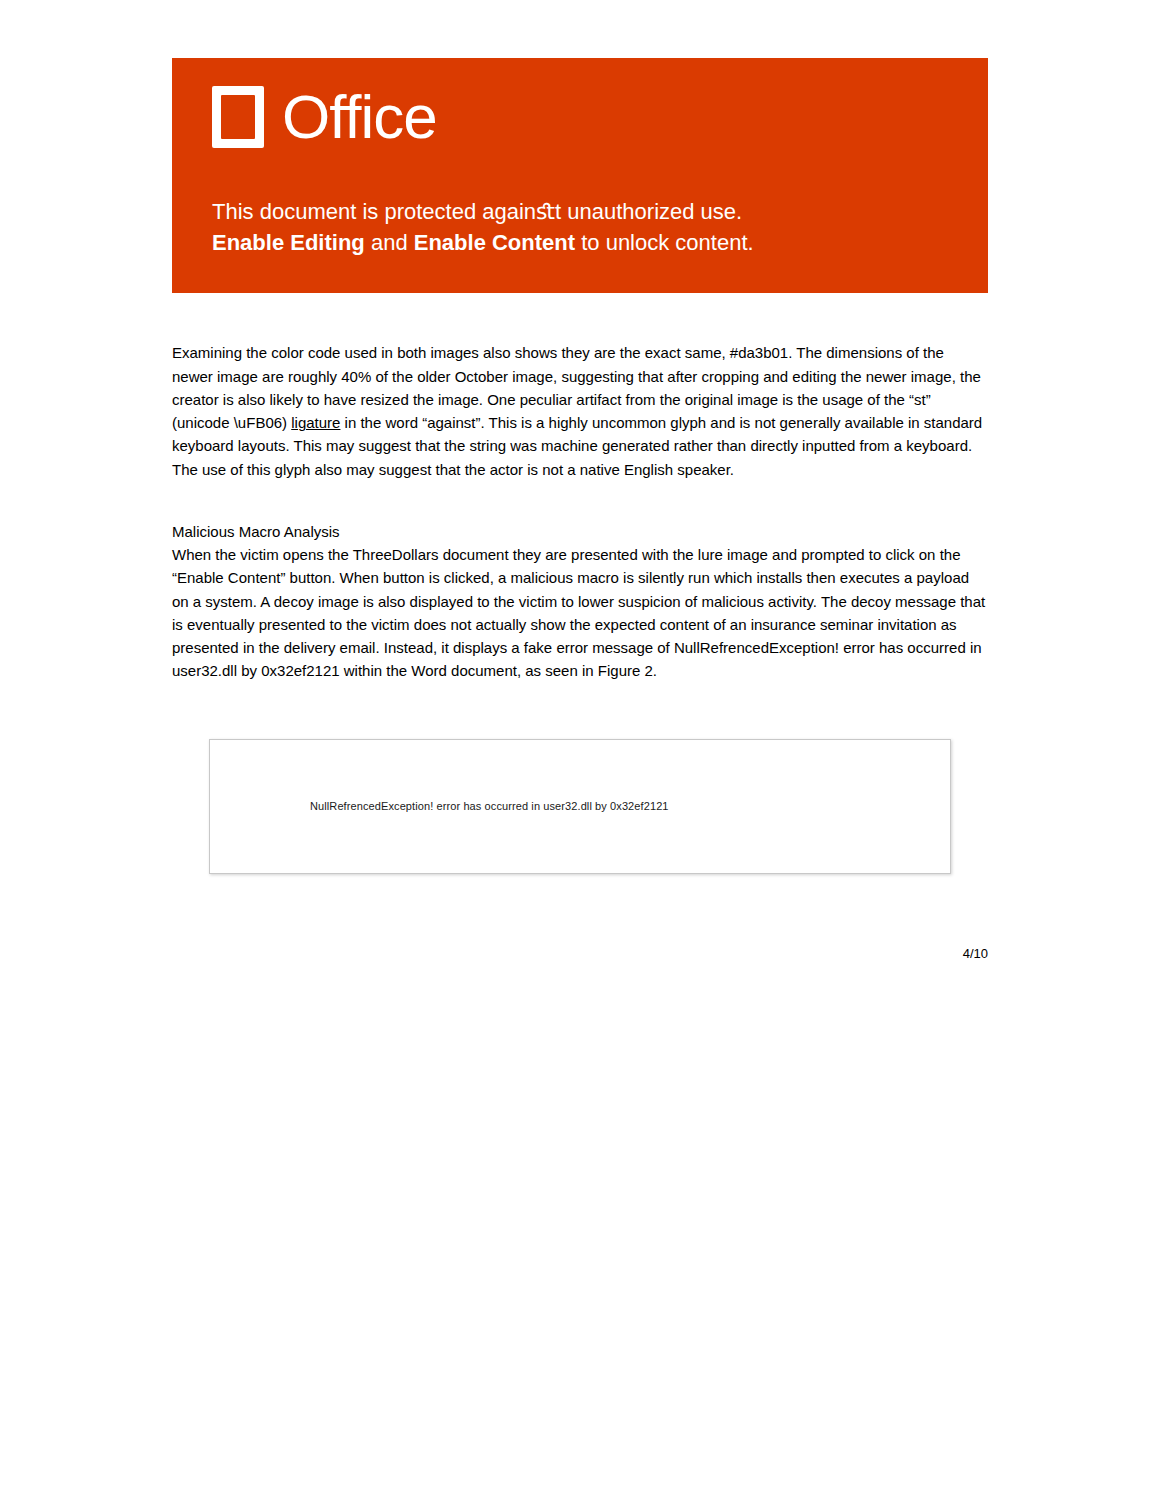Office
This document is protected againﬆt unauthorized use.
Enable Editing and Enable Content to unlock content.
Examining the color code used in both images also shows they are the exact same, #da3b01. The dimensions of the newer image are roughly 40% of the older October image, suggesting that after cropping and editing the newer image, the creator is also likely to have resized the image. One peculiar artifact from the original image is the usage of the “st” (unicode \uFB06) ligature in the word “against”. This is a highly uncommon glyph and is not generally available in standard keyboard layouts. This may suggest that the string was machine generated rather than directly inputted from a keyboard. The use of this glyph also may suggest that the actor is not a native English speaker.
Malicious Macro Analysis
When the victim opens the ThreeDollars document they are presented with the lure image and prompted to click on the “Enable Content” button. When button is clicked, a malicious macro is silently run which installs then executes a payload on a system. A decoy image is also displayed to the victim to lower suspicion of malicious activity. The decoy message that is eventually presented to the victim does not actually show the expected content of an insurance seminar invitation as presented in the delivery email. Instead, it displays a fake error message of NullRefrencedException! error has occurred in user32.dll by 0x32ef2121 within the Word document, as seen in Figure 2.
NullRefrencedException! error has occurred in user32.dll by 0x32ef2121
4/10